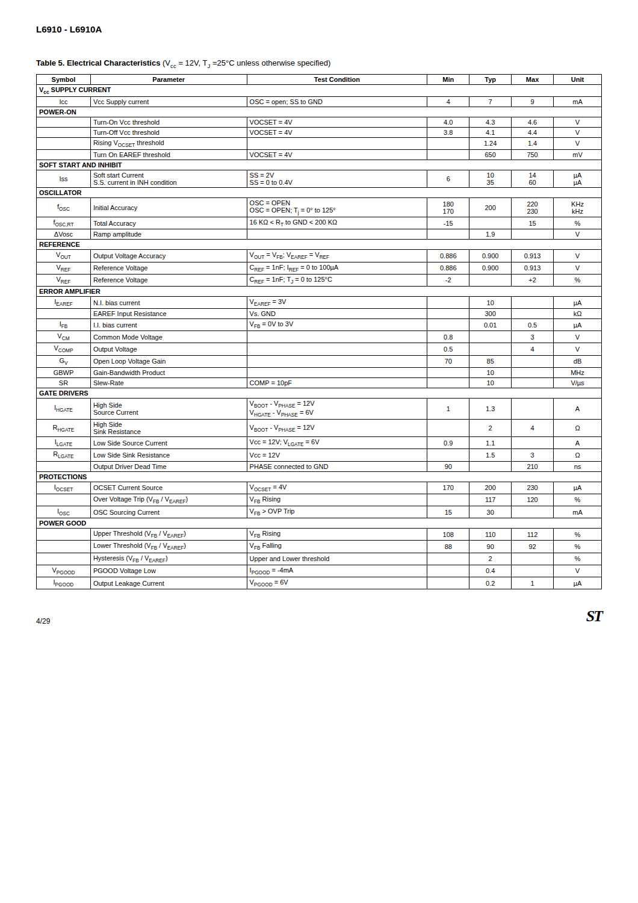L6910 - L6910A
Table 5. Electrical Characteristics (Vcc = 12V, TJ =25°C unless otherwise specified)
| Symbol | Parameter | Test Condition | Min | Typ | Max | Unit |
| --- | --- | --- | --- | --- | --- | --- |
| V cc SUPPLY CURRENT |
| Icc | Vcc Supply current | OSC = open; SS to GND | 4 | 7 | 9 | mA |
| POWER-ON |
| | Turn-On Vcc threshold | VOCSET = 4V | 4.0 | 4.3 | 4.6 | V |
| | Turn-Off Vcc threshold | VOCSET = 4V | 3.8 | 4.1 | 4.4 | V |
| | Rising V OCSET threshold | | | 1.24 | 1.4 | V |
| | Turn On EAREF threshold | VOCSET = 4V | | 650 | 750 | mV |
| SOFT START AND INHIBIT |
| Iss | Soft start Current S.S. current in INH condition | SS = 2V SS = 0 to 0.4V | 6 | 10 35 | 14 60 | µA µA |
| OSCILLATOR |
| f OSC | Initial Accuracy | OSC = OPEN OSC = OPEN; T j = 0° to 125° | 180 170 | 200 | 220 230 | KHz kHz |
| f OSC,RT | Total Accuracy | 16 KΩ < R T to GND < 200 KΩ | -15 | | 15 | % |
| ΔVosc | Ramp amplitude | | | 1.9 | | V |
| REFERENCE |
| V OUT | Output Voltage Accuracy | V OUT = V FB ; V EAREF = V REF | 0.886 | 0.900 | 0.913 | V |
| V REF | Reference Voltage | C REF = 1nF; I REF = 0 to 100µA | 0.886 | 0.900 | 0.913 | V |
| V REF | Reference Voltage | C REF = 1nF; T J = 0 to 125°C | -2 | | +2 | % |
| ERROR AMPLIFIER |
| I EAREF | N.I. bias current | V EAREF = 3V | | 10 | | µA |
| | EAREF Input Resistance | Vs. GND | | 300 | | kΩ |
| I FB | I.I. bias current | V FB = 0V to 3V | | 0.01 | 0.5 | µA |
| V CM | Common Mode Voltage | | 0.8 | | 3 | V |
| V COMP | Output Voltage | | 0.5 | | 4 | V |
| G V | Open Loop Voltage Gain | | 70 | 85 | | dB |
| GBWP | Gain-Bandwidth Product | | | 10 | | MHz |
| SR | Slew-Rate | COMP = 10pF | | 10 | | V/µs |
| GATE DRIVERS |
| I HGATE | High Side Source Current | V BOOT - V PHASE = 12V V HGATE - V PHASE = 6V | 1 | 1.3 | | A |
| R HGATE | High Side Sink Resistance | V BOOT - V PHASE = 12V | | 2 | 4 | Ω |
| I LGATE | Low Side Source Current | Vcc = 12V; V LGATE = 6V | 0.9 | 1.1 | | A |
| R LGATE | Low Side Sink Resistance | Vcc = 12V | | 1.5 | 3 | Ω |
| | Output Driver Dead Time | PHASE connected to GND | 90 | | 210 | ns |
| PROTECTIONS |
| I OCSET | OCSET Current Source | V OCSET = 4V | 170 | 200 | 230 | µA |
| | Over Voltage Trip (V FB / V EAREF ) | V FB Rising | | 117 | 120 | % |
| I OSC | OSC Sourcing Current | V FB > OVP Trip | 15 | 30 | | mA |
| POWER GOOD |
| | Upper Threshold (V FB / V EAREF ) | V FB Rising | 108 | 110 | 112 | % |
| | Lower Threshold (V FB / V EAREF ) | V FB Falling | 88 | 90 | 92 | % |
| | Hysteresis (V FB / V EAREF ) | Upper and Lower threshold | | 2 | | % |
| V PGOOD | PGOOD Voltage Low | I PGOOD = -4mA | | 0.4 | | V |
| I PGOOD | Output Leakage Current | V PGOOD = 6V | | 0.2 | 1 | µA |
4/29
ST